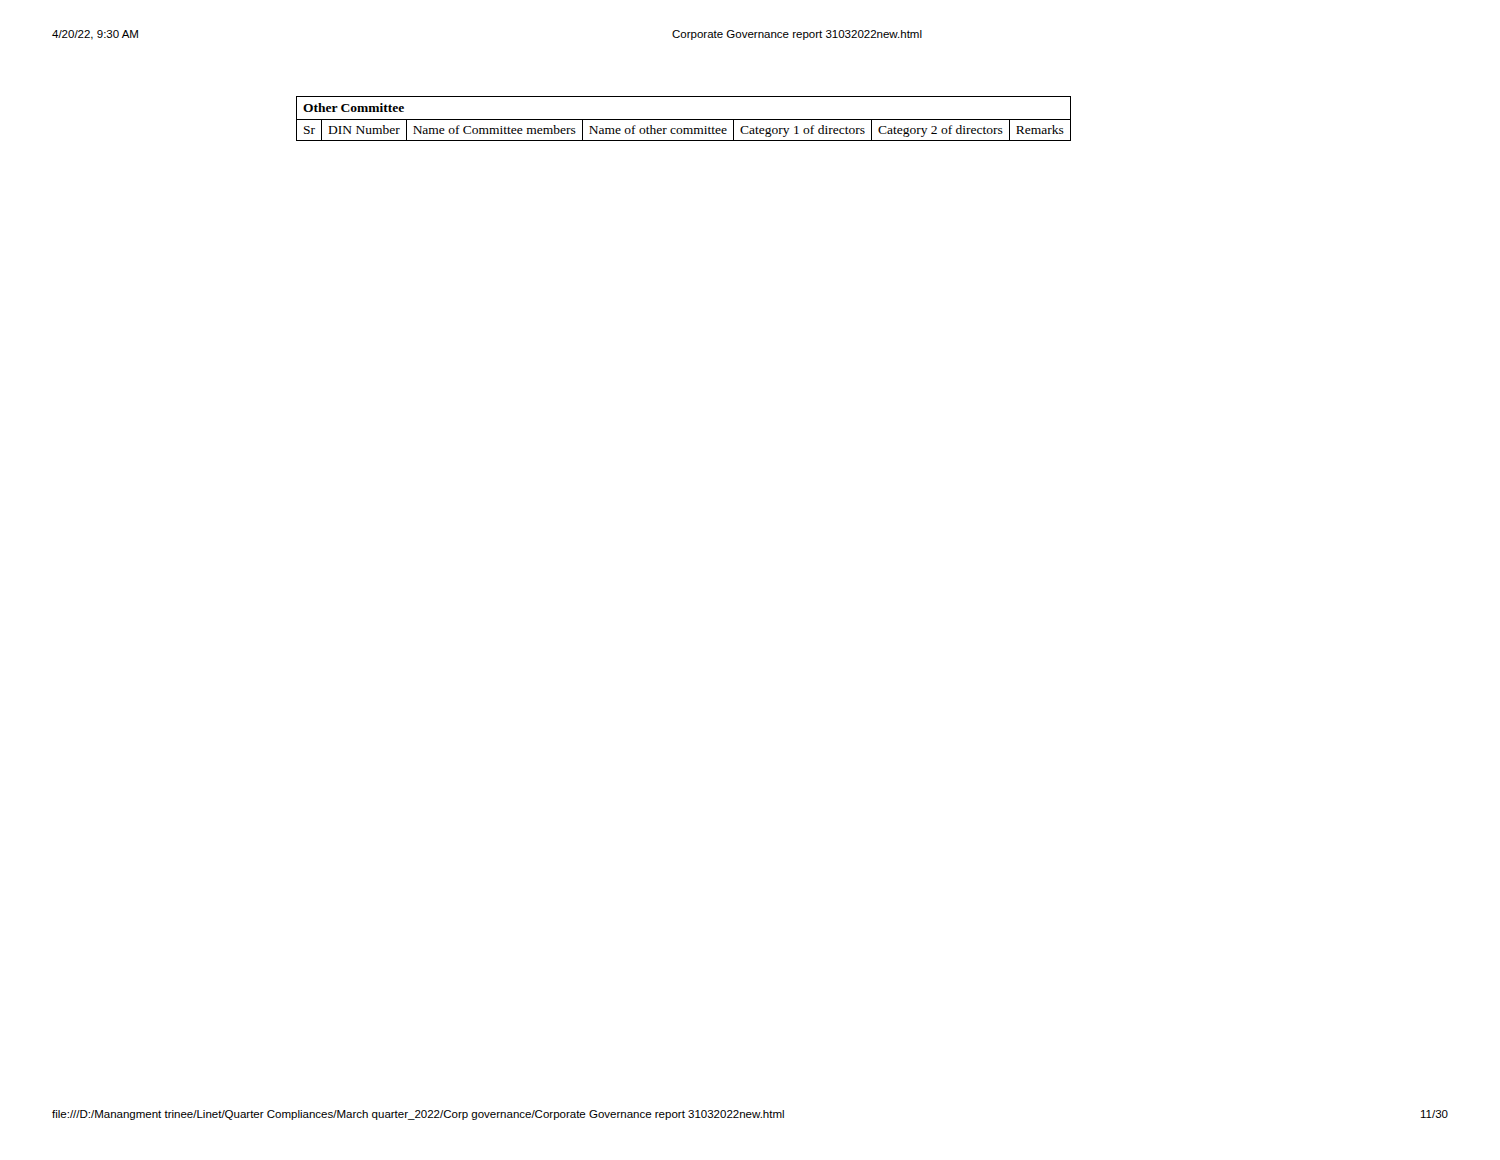4/20/22, 9:30 AM
Corporate Governance report 31032022new.html
| Other Committee |
| Sr | DIN Number | Name of Committee members | Name of other committee | Category 1 of directors | Category 2 of directors | Remarks |
file:///D:/Manangment trinee/Linet/Quarter Compliances/March quarter_2022/Corp governance/Corporate Governance report 31032022new.html
11/30